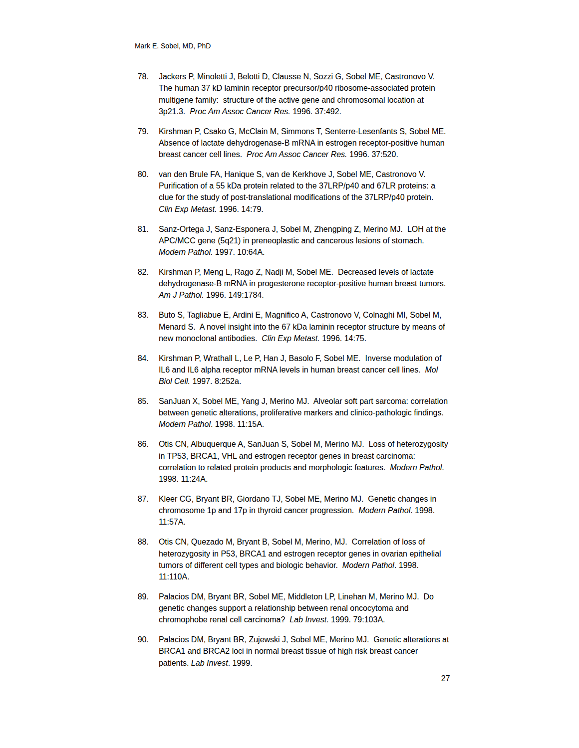Mark E. Sobel, MD, PhD
78. Jackers P, Minoletti J, Belotti D, Clausse N, Sozzi G, Sobel ME, Castronovo V. The human 37 kD laminin receptor precursor/p40 ribosome-associated protein multigene family: structure of the active gene and chromosomal location at 3p21.3. Proc Am Assoc Cancer Res. 1996. 37:492.
79. Kirshman P, Csako G, McClain M, Simmons T, Senterre-Lesenfants S, Sobel ME. Absence of lactate dehydrogenase-B mRNA in estrogen receptor-positive human breast cancer cell lines. Proc Am Assoc Cancer Res. 1996. 37:520.
80. van den Brule FA, Hanique S, van de Kerkhove J, Sobel ME, Castronovo V. Purification of a 55 kDa protein related to the 37LRP/p40 and 67LR proteins: a clue for the study of post-translational modifications of the 37LRP/p40 protein. Clin Exp Metast. 1996. 14:79.
81. Sanz-Ortega J, Sanz-Esponera J, Sobel M, Zhengping Z, Merino MJ. LOH at the APC/MCC gene (5q21) in preneoplastic and cancerous lesions of stomach. Modern Pathol. 1997. 10:64A.
82. Kirshman P, Meng L, Rago Z, Nadji M, Sobel ME. Decreased levels of lactate dehydrogenase-B mRNA in progesterone receptor-positive human breast tumors. Am J Pathol. 1996. 149:1784.
83. Buto S, Tagliabue E, Ardini E, Magnifico A, Castronovo V, Colnaghi MI, Sobel M, Menard S. A novel insight into the 67 kDa laminin receptor structure by means of new monoclonal antibodies. Clin Exp Metast. 1996. 14:75.
84. Kirshman P, Wrathall L, Le P, Han J, Basolo F, Sobel ME. Inverse modulation of IL6 and IL6 alpha receptor mRNA levels in human breast cancer cell lines. Mol Biol Cell. 1997. 8:252a.
85. SanJuan X, Sobel ME, Yang J, Merino MJ. Alveolar soft part sarcoma: correlation between genetic alterations, proliferative markers and clinico-pathologic findings. Modern Pathol. 1998. 11:15A.
86. Otis CN, Albuquerque A, SanJuan S, Sobel M, Merino MJ. Loss of heterozygosity in TP53, BRCA1, VHL and estrogen receptor genes in breast carcinoma: correlation to related protein products and morphologic features. Modern Pathol. 1998. 11:24A.
87. Kleer CG, Bryant BR, Giordano TJ, Sobel ME, Merino MJ. Genetic changes in chromosome 1p and 17p in thyroid cancer progression. Modern Pathol. 1998. 11:57A.
88. Otis CN, Quezado M, Bryant B, Sobel M, Merino, MJ. Correlation of loss of heterozygosity in P53, BRCA1 and estrogen receptor genes in ovarian epithelial tumors of different cell types and biologic behavior. Modern Pathol. 1998. 11:110A.
89. Palacios DM, Bryant BR, Sobel ME, Middleton LP, Linehan M, Merino MJ. Do genetic changes support a relationship between renal oncocytoma and chromophobe renal cell carcinoma? Lab Invest. 1999. 79:103A.
90. Palacios DM, Bryant BR, Zujewski J, Sobel ME, Merino MJ. Genetic alterations at BRCA1 and BRCA2 loci in normal breast tissue of high risk breast cancer patients. Lab Invest. 1999.
27